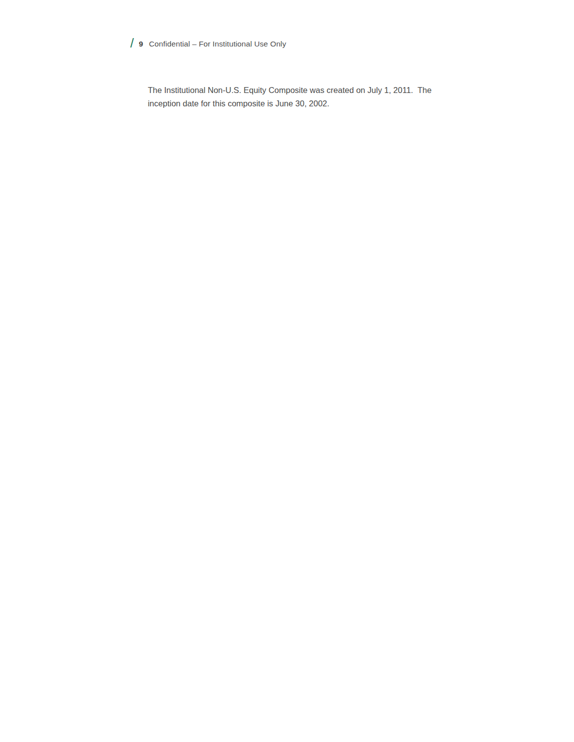/ 9 Confidential – For Institutional Use Only
The Institutional Non-U.S. Equity Composite was created on July 1, 2011. The inception date for this composite is June 30, 2002.